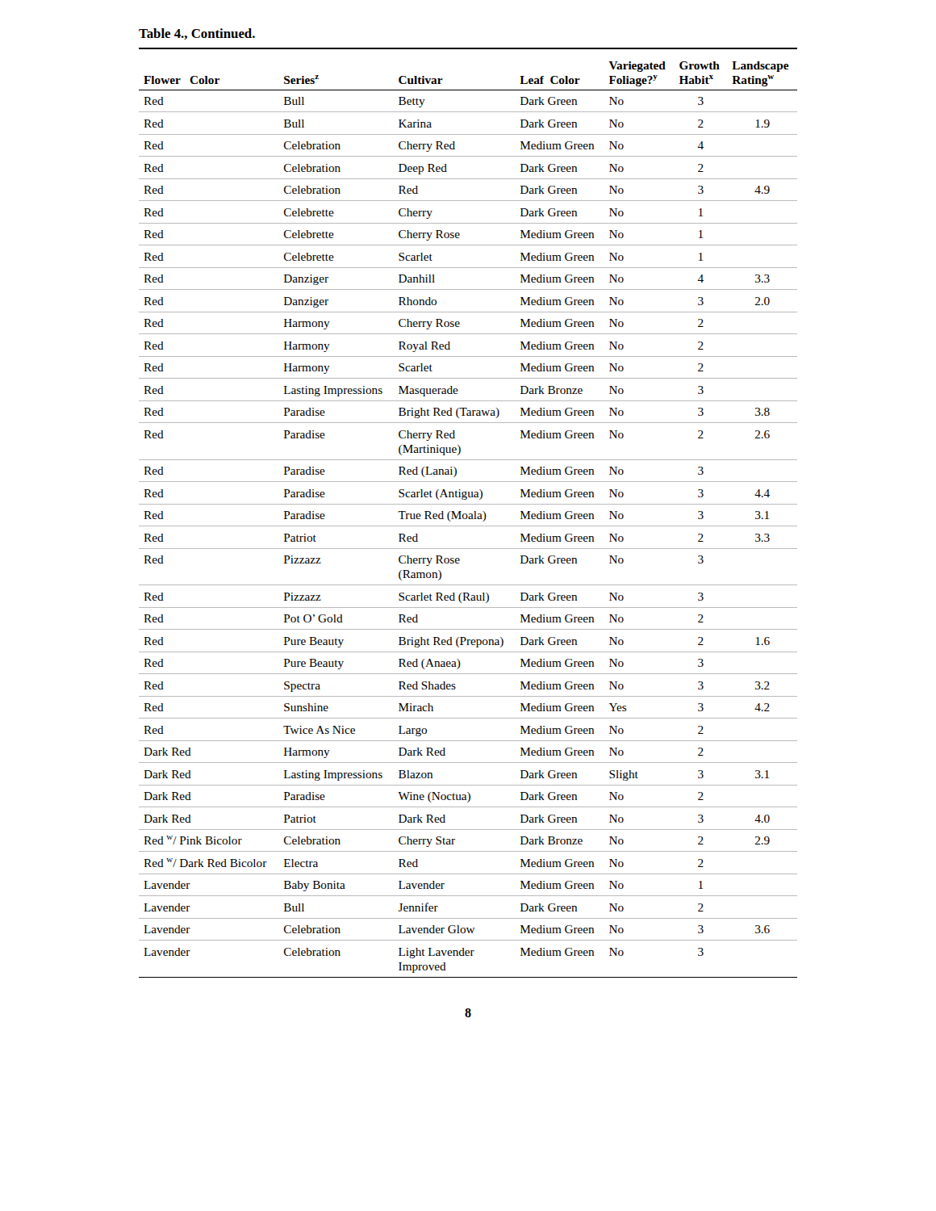Table 4., Continued.
| Flower Color | Series z | Cultivar | Leaf Color | Variegated Foliage? y | Growth Habit x | Landscape Rating w |
| --- | --- | --- | --- | --- | --- | --- |
| Red | Bull | Betty | Dark Green | No | 3 | |
| Red | Bull | Karina | Dark Green | No | 2 | 1.9 |
| Red | Celebration | Cherry Red | Medium Green | No | 4 | |
| Red | Celebration | Deep Red | Dark Green | No | 2 | |
| Red | Celebration | Red | Dark Green | No | 3 | 4.9 |
| Red | Celebrette | Cherry | Dark Green | No | 1 | |
| Red | Celebrette | Cherry Rose | Medium Green | No | 1 | |
| Red | Celebrette | Scarlet | Medium Green | No | 1 | |
| Red | Danziger | Danhill | Medium Green | No | 4 | 3.3 |
| Red | Danziger | Rhondo | Medium Green | No | 3 | 2.0 |
| Red | Harmony | Cherry Rose | Medium Green | No | 2 | |
| Red | Harmony | Royal Red | Medium Green | No | 2 | |
| Red | Harmony | Scarlet | Medium Green | No | 2 | |
| Red | Lasting Impressions | Masquerade | Dark Bronze | No | 3 | |
| Red | Paradise | Bright Red (Tarawa) | Medium Green | No | 3 | 3.8 |
| Red | Paradise | Cherry Red (Martinique) | Medium Green | No | 2 | 2.6 |
| Red | Paradise | Red (Lanai) | Medium Green | No | 3 | |
| Red | Paradise | Scarlet (Antigua) | Medium Green | No | 3 | 4.4 |
| Red | Paradise | True Red (Moala) | Medium Green | No | 3 | 3.1 |
| Red | Patriot | Red | Medium Green | No | 2 | 3.3 |
| Red | Pizzazz | Cherry Rose (Ramon) | Dark Green | No | 3 | |
| Red | Pizzazz | Scarlet Red (Raul) | Dark Green | No | 3 | |
| Red | Pot O’ Gold | Red | Medium Green | No | 2 | |
| Red | Pure Beauty | Bright Red (Prepona) | Dark Green | No | 2 | 1.6 |
| Red | Pure Beauty | Red (Anaea) | Medium Green | No | 3 | |
| Red | Spectra | Red Shades | Medium Green | No | 3 | 3.2 |
| Red | Sunshine | Mirach | Medium Green | Yes | 3 | 4.2 |
| Red | Twice As Nice | Largo | Medium Green | No | 2 | |
| Dark Red | Harmony | Dark Red | Medium Green | No | 2 | |
| Dark Red | Lasting Impressions | Blazon | Dark Green | Slight | 3 | 3.1 |
| Dark Red | Paradise | Wine (Noctua) | Dark Green | No | 2 | |
| Dark Red | Patriot | Dark Red | Dark Green | No | 3 | 4.0 |
| Red w / Pink Bicolor | Celebration | Cherry Star | Dark Bronze | No | 2 | 2.9 |
| Red w / Dark Red Bicolor | Electra | Red | Medium Green | No | 2 | |
| Lavender | Baby Bonita | Lavender | Medium Green | No | 1 | |
| Lavender | Bull | Jennifer | Dark Green | No | 2 | |
| Lavender | Celebration | Lavender Glow | Medium Green | No | 3 | 3.6 |
| Lavender | Celebration | Light Lavender Improved | Medium Green | No | 3 | |
8